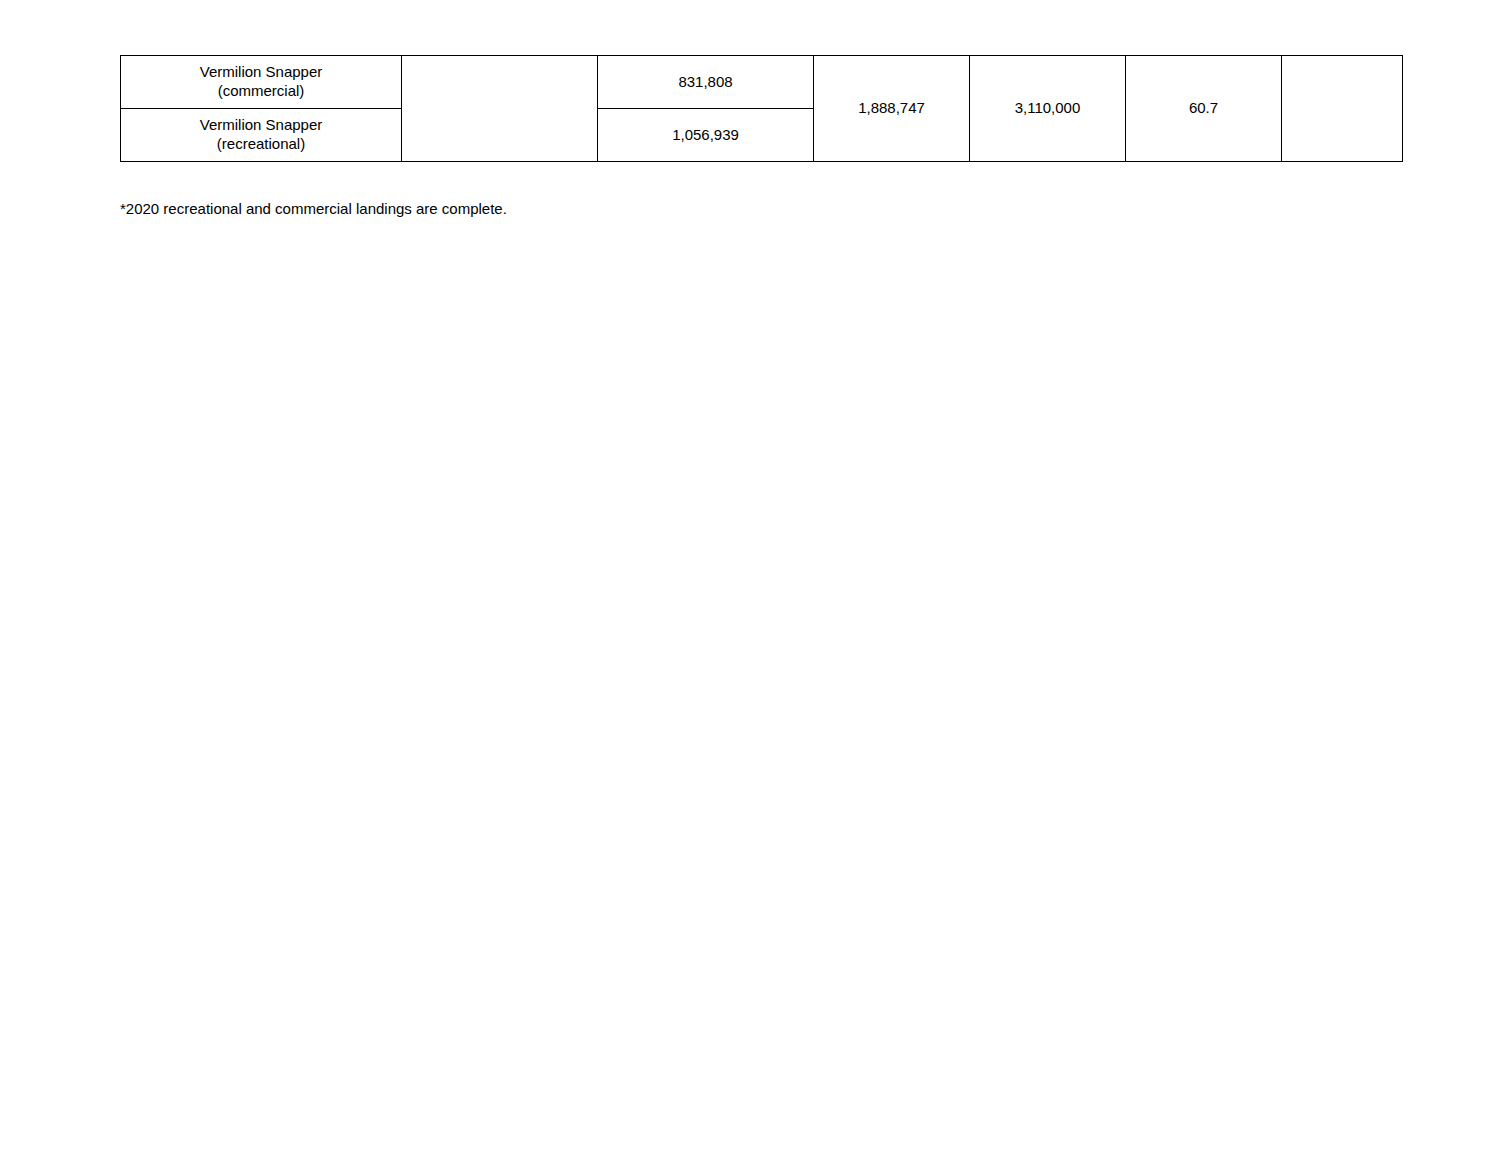| Vermilion Snapper (commercial) | | 831,808 | 1,888,747 | 3,110,000 | 60.7 | |
| Vermilion Snapper (recreational) | 1,056,939 |
*2020 recreational and commercial landings are complete.